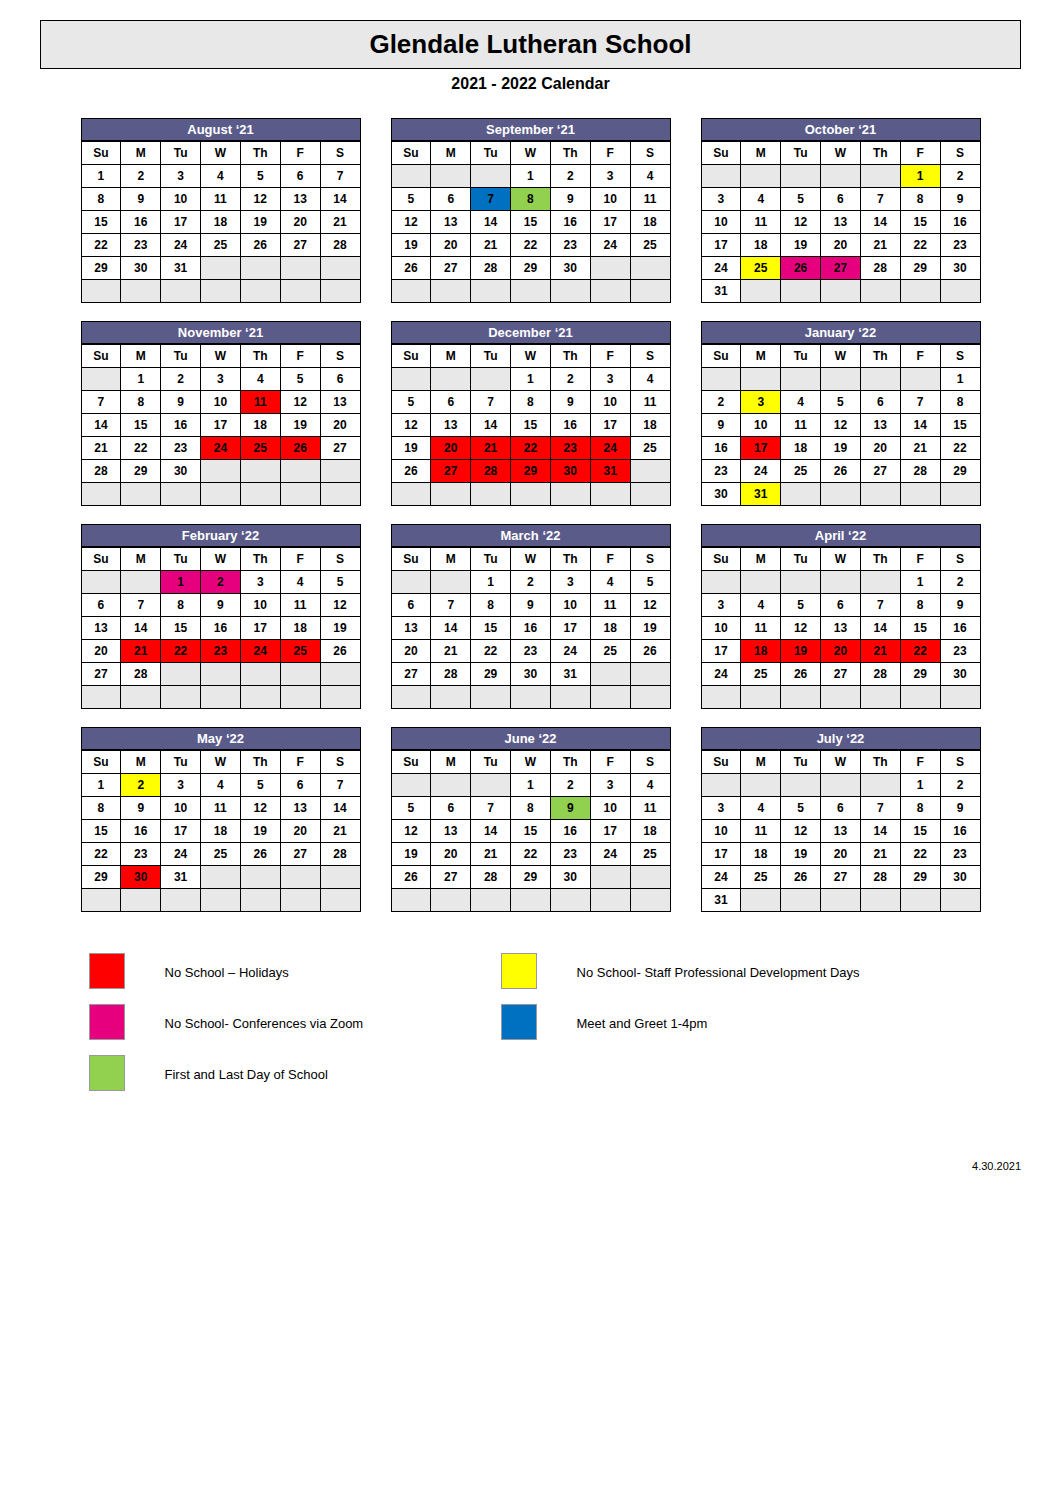Glendale Lutheran School
2021 - 2022 Calendar
August ‘21
| Su | M | Tu | W | Th | F | S |
| --- | --- | --- | --- | --- | --- | --- |
| 1 | 2 | 3 | 4 | 5 | 6 | 7 |
| 8 | 9 | 10 | 11 | 12 | 13 | 14 |
| 15 | 16 | 17 | 18 | 19 | 20 | 21 |
| 22 | 23 | 24 | 25 | 26 | 27 | 28 |
| 29 | 30 | 31 | | | | |
September ‘21
| Su | M | Tu | W | Th | F | S |
| --- | --- | --- | --- | --- | --- | --- |
| | | | 1 | 2 | 3 | 4 |
| 5 | 6 | 7 | 8 | 9 | 10 | 11 |
| 12 | 13 | 14 | 15 | 16 | 17 | 18 |
| 19 | 20 | 21 | 22 | 23 | 24 | 25 |
| 26 | 27 | 28 | 29 | 30 | | |
October ‘21
| Su | M | Tu | W | Th | F | S |
| --- | --- | --- | --- | --- | --- | --- |
| | | | | | 1 | 2 |
| 3 | 4 | 5 | 6 | 7 | 8 | 9 |
| 10 | 11 | 12 | 13 | 14 | 15 | 16 |
| 17 | 18 | 19 | 20 | 21 | 22 | 23 |
| 24 | 25 | 26 | 27 | 28 | 29 | 30 |
| 31 | | | | | | |
November ‘21
| Su | M | Tu | W | Th | F | S |
| --- | --- | --- | --- | --- | --- | --- |
| | 1 | 2 | 3 | 4 | 5 | 6 |
| 7 | 8 | 9 | 10 | 11 | 12 | 13 |
| 14 | 15 | 16 | 17 | 18 | 19 | 20 |
| 21 | 22 | 23 | 24 | 25 | 26 | 27 |
| 28 | 29 | 30 | | | | |
December ‘21
| Su | M | Tu | W | Th | F | S |
| --- | --- | --- | --- | --- | --- | --- |
| | | | 1 | 2 | 3 | 4 |
| 5 | 6 | 7 | 8 | 9 | 10 | 11 |
| 12 | 13 | 14 | 15 | 16 | 17 | 18 |
| 19 | 20 | 21 | 22 | 23 | 24 | 25 |
| 26 | 27 | 28 | 29 | 30 | 31 | |
January ‘22
| Su | M | Tu | W | Th | F | S |
| --- | --- | --- | --- | --- | --- | --- |
| | | | | | | 1 |
| 2 | 3 | 4 | 5 | 6 | 7 | 8 |
| 9 | 10 | 11 | 12 | 13 | 14 | 15 |
| 16 | 17 | 18 | 19 | 20 | 21 | 22 |
| 23 | 24 | 25 | 26 | 27 | 28 | 29 |
| 30 | 31 | | | | | |
February ‘22
| Su | M | Tu | W | Th | F | S |
| --- | --- | --- | --- | --- | --- | --- |
| | | 1 | 2 | 3 | 4 | 5 |
| 6 | 7 | 8 | 9 | 10 | 11 | 12 |
| 13 | 14 | 15 | 16 | 17 | 18 | 19 |
| 20 | 21 | 22 | 23 | 24 | 25 | 26 |
| 27 | 28 | | | | | |
March ‘22
| Su | M | Tu | W | Th | F | S |
| --- | --- | --- | --- | --- | --- | --- |
| | | 1 | 2 | 3 | 4 | 5 |
| 6 | 7 | 8 | 9 | 10 | 11 | 12 |
| 13 | 14 | 15 | 16 | 17 | 18 | 19 |
| 20 | 21 | 22 | 23 | 24 | 25 | 26 |
| 27 | 28 | 29 | 30 | 31 | | |
April ‘22
| Su | M | Tu | W | Th | F | S |
| --- | --- | --- | --- | --- | --- | --- |
| | | | | | 1 | 2 |
| 3 | 4 | 5 | 6 | 7 | 8 | 9 |
| 10 | 11 | 12 | 13 | 14 | 15 | 16 |
| 17 | 18 | 19 | 20 | 21 | 22 | 23 |
| 24 | 25 | 26 | 27 | 28 | 29 | 30 |
May ‘22
| Su | M | Tu | W | Th | F | S |
| --- | --- | --- | --- | --- | --- | --- |
| 1 | 2 | 3 | 4 | 5 | 6 | 7 |
| 8 | 9 | 10 | 11 | 12 | 13 | 14 |
| 15 | 16 | 17 | 18 | 19 | 20 | 21 |
| 22 | 23 | 24 | 25 | 26 | 27 | 28 |
| 29 | 30 | 31 | | | | |
June ‘22
| Su | M | Tu | W | Th | F | S |
| --- | --- | --- | --- | --- | --- | --- |
| | | | 1 | 2 | 3 | 4 |
| 5 | 6 | 7 | 8 | 9 | 10 | 11 |
| 12 | 13 | 14 | 15 | 16 | 17 | 18 |
| 19 | 20 | 21 | 22 | 23 | 24 | 25 |
| 26 | 27 | 28 | 29 | 30 | | |
July ‘22
| Su | M | Tu | W | Th | F | S |
| --- | --- | --- | --- | --- | --- | --- |
| | | | | | 1 | 2 |
| 3 | 4 | 5 | 6 | 7 | 8 | 9 |
| 10 | 11 | 12 | 13 | 14 | 15 | 16 |
| 17 | 18 | 19 | 20 | 21 | 22 | 23 |
| 24 | 25 | 26 | 27 | 28 | 29 | 30 |
| 31 | | | | | | |
| | No School – Holidays | | No School- Staff Professional Development Days |
| | No School- Conferences via Zoom | | Meet and Greet 1-4pm |
| | First and Last Day of School | | |
4.30.2021